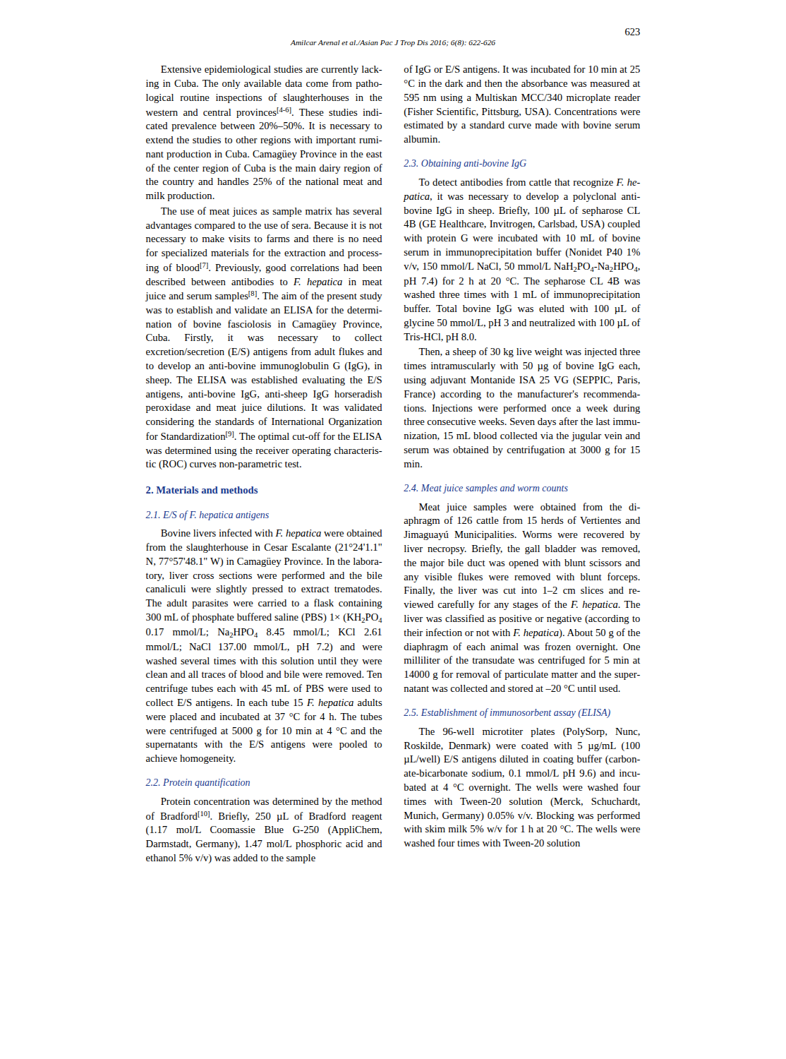Amilcar Arenal et al./Asian Pac J Trop Dis 2016; 6(8): 622-626 623
Extensive epidemiological studies are currently lacking in Cuba. The only available data come from pathological routine inspections of slaughterhouses in the western and central provinces[4-6]. These studies indicated prevalence between 20%–50%. It is necessary to extend the studies to other regions with important ruminant production in Cuba. Camagüey Province in the east of the center region of Cuba is the main dairy region of the country and handles 25% of the national meat and milk production.
The use of meat juices as sample matrix has several advantages compared to the use of sera. Because it is not necessary to make visits to farms and there is no need for specialized materials for the extraction and processing of blood[7]. Previously, good correlations had been described between antibodies to F. hepatica in meat juice and serum samples[8]. The aim of the present study was to establish and validate an ELISA for the determination of bovine fasciolosis in Camagüey Province, Cuba. Firstly, it was necessary to collect excretion/secretion (E/S) antigens from adult flukes and to develop an anti-bovine immunoglobulin G (IgG), in sheep. The ELISA was established evaluating the E/S antigens, anti-bovine IgG, anti-sheep IgG horseradish peroxidase and meat juice dilutions. It was validated considering the standards of International Organization for Standardization[9]. The optimal cut-off for the ELISA was determined using the receiver operating characteristic (ROC) curves non-parametric test.
2. Materials and methods
2.1. E/S of F. hepatica antigens
Bovine livers infected with F. hepatica were obtained from the slaughterhouse in Cesar Escalante (21°24'1.1" N, 77°57'48.1" W) in Camagüey Province. In the laboratory, liver cross sections were performed and the bile canaliculi were slightly pressed to extract trematodes. The adult parasites were carried to a flask containing 300 mL of phosphate buffered saline (PBS) 1× (KH2PO4 0.17 mmol/L; Na2HPO4 8.45 mmol/L; KCl 2.61 mmol/L; NaCl 137.00 mmol/L, pH 7.2) and were washed several times with this solution until they were clean and all traces of blood and bile were removed. Ten centrifuge tubes each with 45 mL of PBS were used to collect E/S antigens. In each tube 15 F. hepatica adults were placed and incubated at 37 °C for 4 h. The tubes were centrifuged at 5000 g for 10 min at 4 °C and the supernatants with the E/S antigens were pooled to achieve homogeneity.
2.2. Protein quantification
Protein concentration was determined by the method of Bradford[10]. Briefly, 250 µL of Bradford reagent (1.17 mol/L Coomassie Blue G-250 (AppliChem, Darmstadt, Germany), 1.47 mol/L phosphoric acid and ethanol 5% v/v) was added to the sample
of IgG or E/S antigens. It was incubated for 10 min at 25 °C in the dark and then the absorbance was measured at 595 nm using a Multiskan MCC/340 microplate reader (Fisher Scientific, Pittsburg, USA). Concentrations were estimated by a standard curve made with bovine serum albumin.
2.3. Obtaining anti-bovine IgG
To detect antibodies from cattle that recognize F. hepatica, it was necessary to develop a polyclonal anti-bovine IgG in sheep. Briefly, 100 µL of sepharose CL 4B (GE Healthcare, Invitrogen, Carlsbad, USA) coupled with protein G were incubated with 10 mL of bovine serum in immunoprecipitation buffer (Nonidet P40 1% v/v, 150 mmol/L NaCl, 50 mmol/L NaH2PO4-Na2HPO4, pH 7.4) for 2 h at 20 °C. The sepharose CL 4B was washed three times with 1 mL of immunoprecipitation buffer. Total bovine IgG was eluted with 100 µL of glycine 50 mmol/L, pH 3 and neutralized with 100 µL of Tris-HCl, pH 8.0.
Then, a sheep of 30 kg live weight was injected three times intramuscularly with 50 µg of bovine IgG each, using adjuvant Montanide ISA 25 VG (SEPPIC, Paris, France) according to the manufacturer's recommendations. Injections were performed once a week during three consecutive weeks. Seven days after the last immunization, 15 mL blood collected via the jugular vein and serum was obtained by centrifugation at 3000 g for 15 min.
2.4. Meat juice samples and worm counts
Meat juice samples were obtained from the diaphragm of 126 cattle from 15 herds of Vertientes and Jimaguayú Municipalities. Worms were recovered by liver necropsy. Briefly, the gall bladder was removed, the major bile duct was opened with blunt scissors and any visible flukes were removed with blunt forceps. Finally, the liver was cut into 1–2 cm slices and reviewed carefully for any stages of the F. hepatica. The liver was classified as positive or negative (according to their infection or not with F. hepatica). About 50 g of the diaphragm of each animal was frozen overnight. One milliliter of the transudate was centrifuged for 5 min at 14000 g for removal of particulate matter and the supernatant was collected and stored at –20 °C until used.
2.5. Establishment of immunosorbent assay (ELISA)
The 96-well microtiter plates (PolySorp, Nunc, Roskilde, Denmark) were coated with 5 µg/mL (100 µL/well) E/S antigens diluted in coating buffer (carbonate-bicarbonate sodium, 0.1 mmol/L pH 9.6) and incubated at 4 °C overnight. The wells were washed four times with Tween-20 solution (Merck, Schuchardt, Munich, Germany) 0.05% v/v. Blocking was performed with skim milk 5% w/v for 1 h at 20 °C. The wells were washed four times with Tween-20 solution